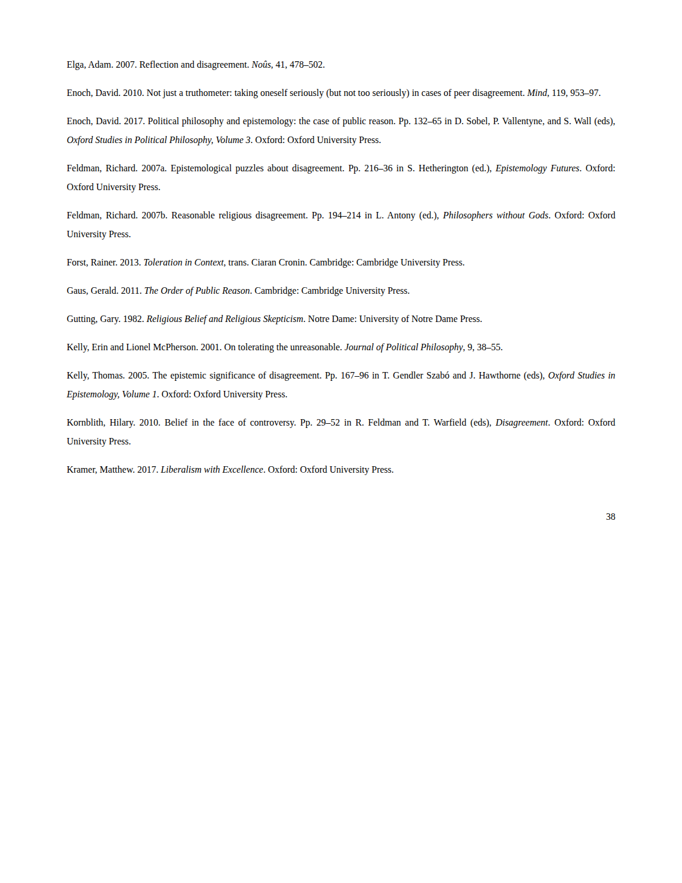Elga, Adam. 2007. Reflection and disagreement. Noûs, 41, 478–502.
Enoch, David. 2010. Not just a truthometer: taking oneself seriously (but not too seriously) in cases of peer disagreement. Mind, 119, 953–97.
Enoch, David. 2017. Political philosophy and epistemology: the case of public reason. Pp. 132–65 in D. Sobel, P. Vallentyne, and S. Wall (eds), Oxford Studies in Political Philosophy, Volume 3. Oxford: Oxford University Press.
Feldman, Richard. 2007a. Epistemological puzzles about disagreement. Pp. 216–36 in S. Hetherington (ed.), Epistemology Futures. Oxford: Oxford University Press.
Feldman, Richard. 2007b. Reasonable religious disagreement. Pp. 194–214 in L. Antony (ed.), Philosophers without Gods. Oxford: Oxford University Press.
Forst, Rainer. 2013. Toleration in Context, trans. Ciaran Cronin. Cambridge: Cambridge University Press.
Gaus, Gerald. 2011. The Order of Public Reason. Cambridge: Cambridge University Press.
Gutting, Gary. 1982. Religious Belief and Religious Skepticism. Notre Dame: University of Notre Dame Press.
Kelly, Erin and Lionel McPherson. 2001. On tolerating the unreasonable. Journal of Political Philosophy, 9, 38–55.
Kelly, Thomas. 2005. The epistemic significance of disagreement. Pp. 167–96 in T. Gendler Szabó and J. Hawthorne (eds), Oxford Studies in Epistemology, Volume 1. Oxford: Oxford University Press.
Kornblith, Hilary. 2010. Belief in the face of controversy. Pp. 29–52 in R. Feldman and T. Warfield (eds), Disagreement. Oxford: Oxford University Press.
Kramer, Matthew. 2017. Liberalism with Excellence. Oxford: Oxford University Press.
38